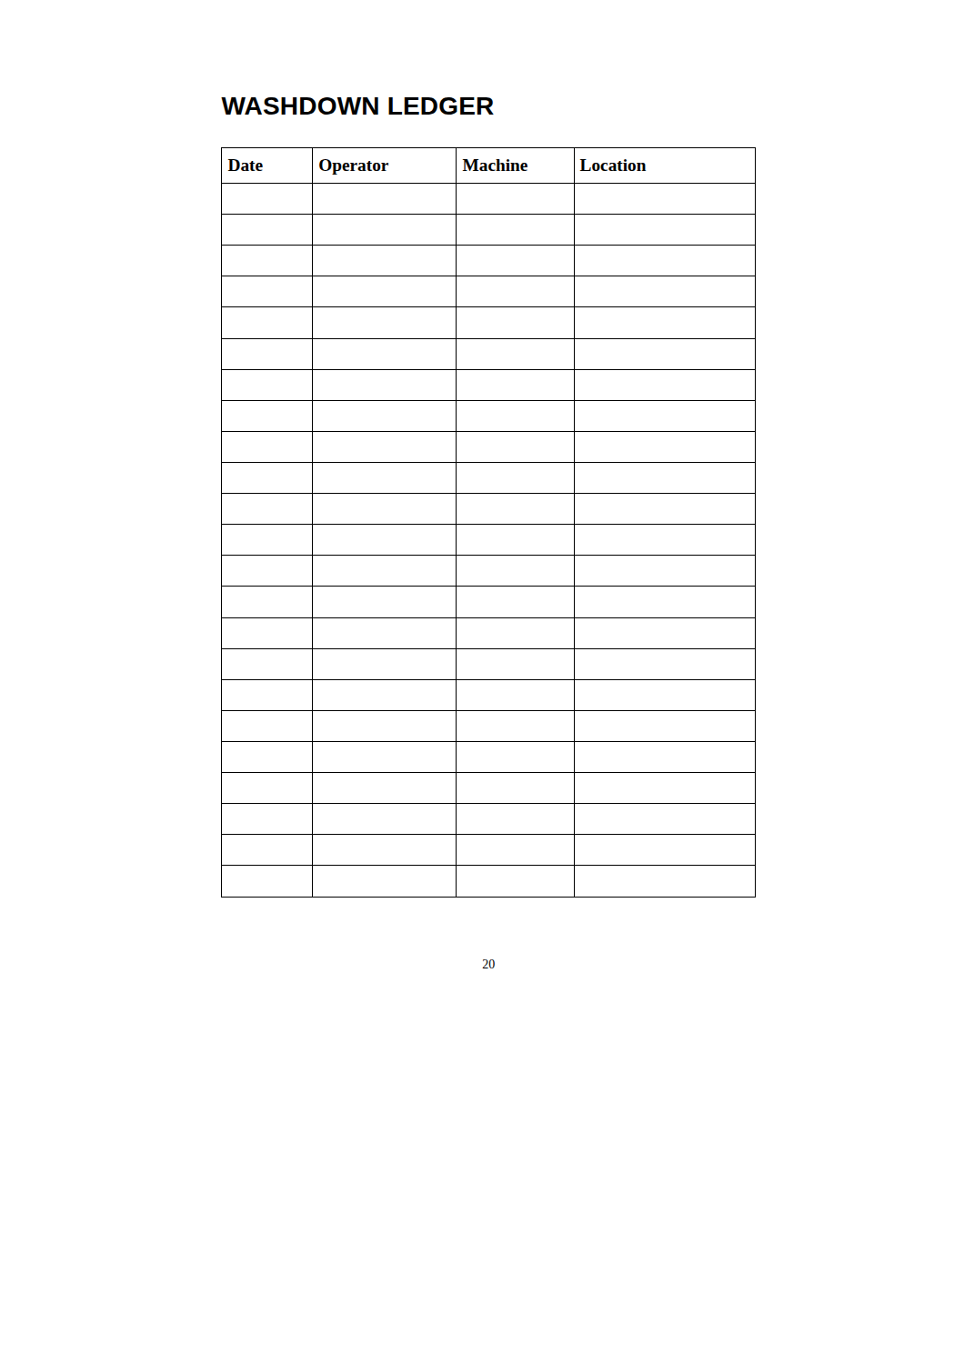WASHDOWN LEDGER
| Date | Operator | Machine | Location |
| --- | --- | --- | --- |
20